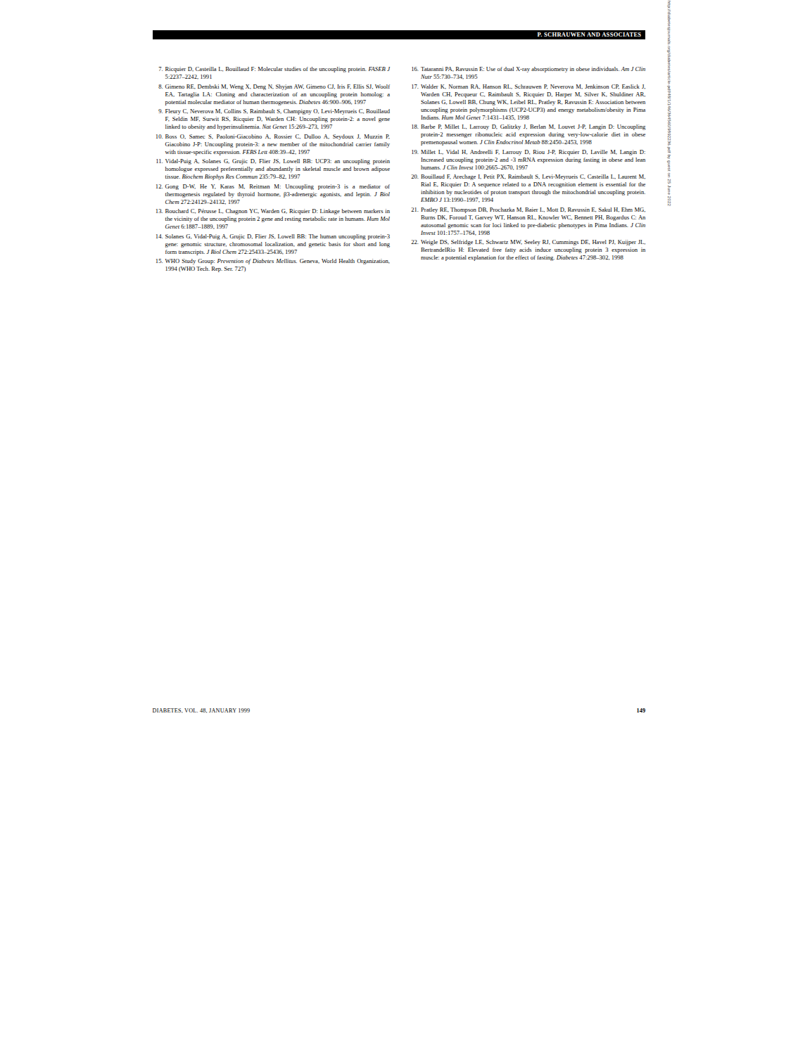P. SCHRAUWEN AND ASSOCIATES
7. Ricquier D, Casteilla L, Bouillaud F: Molecular studies of the uncoupling protein. FASEB J 5:2237–2242, 1991
8. Gimeno RE, Dembski M, Weng X, Deng N, Shyjan AW, Gimeno CJ, Iris F, Ellis SJ, Woolf EA, Tartaglia LA: Cloning and characterization of an uncoupling protein homolog: a potential molecular mediator of human thermogenesis. Diabetes 46:900–906, 1997
9. Fleury C, Neverova M, Collins S, Raimbault S, Champigny O, Levi-Meyrueis C, Bouillaud F, Seldin MF, Surwit RS, Ricquier D, Warden CH: Uncoupling protein-2: a novel gene linked to obesity and hyperinsulinemia. Nat Genet 15:269–273, 1997
10. Boss O, Samec S, Paoloni-Giacobino A, Rossier C, Dulloo A, Seydoux J, Muzzin P, Giacobino J-P: Uncoupling protein-3: a new member of the mitochondrial carrier family with tissue-specific expression. FEBS Lett 408:39–42, 1997
11. Vidal-Puig A, Solanes G, Grujic D, Flier JS, Lowell BB: UCP3: an uncoupling protein homologue expressed preferentially and abundantly in skeletal muscle and brown adipose tissue. Biochem Biophys Res Commun 235:79–82, 1997
12. Gong D-W, He Y, Karas M, Reitman M: Uncoupling protein-3 is a mediator of thermogenesis regulated by thyroid hormone, β3-adrenergic agonists, and leptin. J Biol Chem 272:24129–24132, 1997
13. Bouchard C, Pérusse L, Chagnon YC, Warden G, Ricquier D: Linkage between markers in the vicinity of the uncoupling protein 2 gene and resting metabolic rate in humans. Hum Mol Genet 6:1887–1889, 1997
14. Solanes G, Vidal-Puig A, Grujic D, Flier JS, Lowell BB: The human uncoupling protein-3 gene: genomic structure, chromosomal localization, and genetic basis for short and long form transcripts. J Biol Chem 272:25433–25436, 1997
15. WHO Study Group: Prevention of Diabetes Mellitus. Geneva, World Health Organization, 1994 (WHO Tech. Rep. Ser. 727)
16. Tataranni PA, Ravussin E: Use of dual X-ray absorptiometry in obese individuals. Am J Clin Nutr 55:730–734, 1995
17. Walder K, Norman RA, Hanson RL, Schrauwen P, Neverova M, Jenkinson CP, Easlick J, Warden CH, Pecqueur C, Raimbault S, Ricquier D, Harper M, Silver K, Shuldiner AR, Solanes G, Lowell BB, Chung WK, Leibel RL, Pratley R, Ravussin E: Association between uncoupling protein polymorphisms (UCP2-UCP3) and energy metabolism/obesity in Pima Indians. Hum Mol Genet 7:1431–1435, 1998
18. Barbe P, Millet L, Larrouy D, Galitzky J, Berlan M, Louvet J-P, Langin D: Uncoupling protein-2 messenger ribonucleic acid expression during very-low-calorie diet in obese premenopausal women. J Clin Endocrinol Metab 88:2450–2453, 1998
19. Millet L, Vidal H, Andreelli F, Larrouy D, Riou J-P, Ricquier D, Laville M, Langin D: Increased uncoupling protein-2 and -3 mRNA expression during fasting in obese and lean humans. J Clin Invest 100:2665–2670, 1997
20. Bouillaud F, Arechage I, Petit PX, Raimbault S, Levi-Meyrueis C, Casteilla L, Laurent M, Rial E, Ricquier D: A sequence related to a DNA recognition element is essential for the inhibition by nucleotides of proton transport through the mitochondrial uncoupling protein. EMBO J 13:1990–1997, 1994
21. Pratley RE, Thompson DB, Prochazka M, Baier L, Mott D, Ravussin E, Sakul H, Ehm MG, Burns DK, Foroud T, Garvey WT, Hanson RL, Knowler WC, Bennett PH, Bogardus C: An autosomal genomic scan for loci linked to pre-diabetic phenotypes in Pima Indians. J Clin Invest 101:1757–1764, 1998
22. Weigle DS, Selfridge LE, Schwartz MW, Seeley RJ, Cummings DE, Havel PJ, Kuijper JL, BertrandelRio H: Elevated free fatty acids induce uncoupling protein 3 expression in muscle: a potential explanation for the effect of fasting. Diabetes 47:298–302, 1998
Downloaded from http://diabetesjournals.org/diabetes/article-pdf/48/1/146/364560/9892236.pdf by guest on 25 June 2022
DIABETES, VOL. 48, JANUARY 1999
149